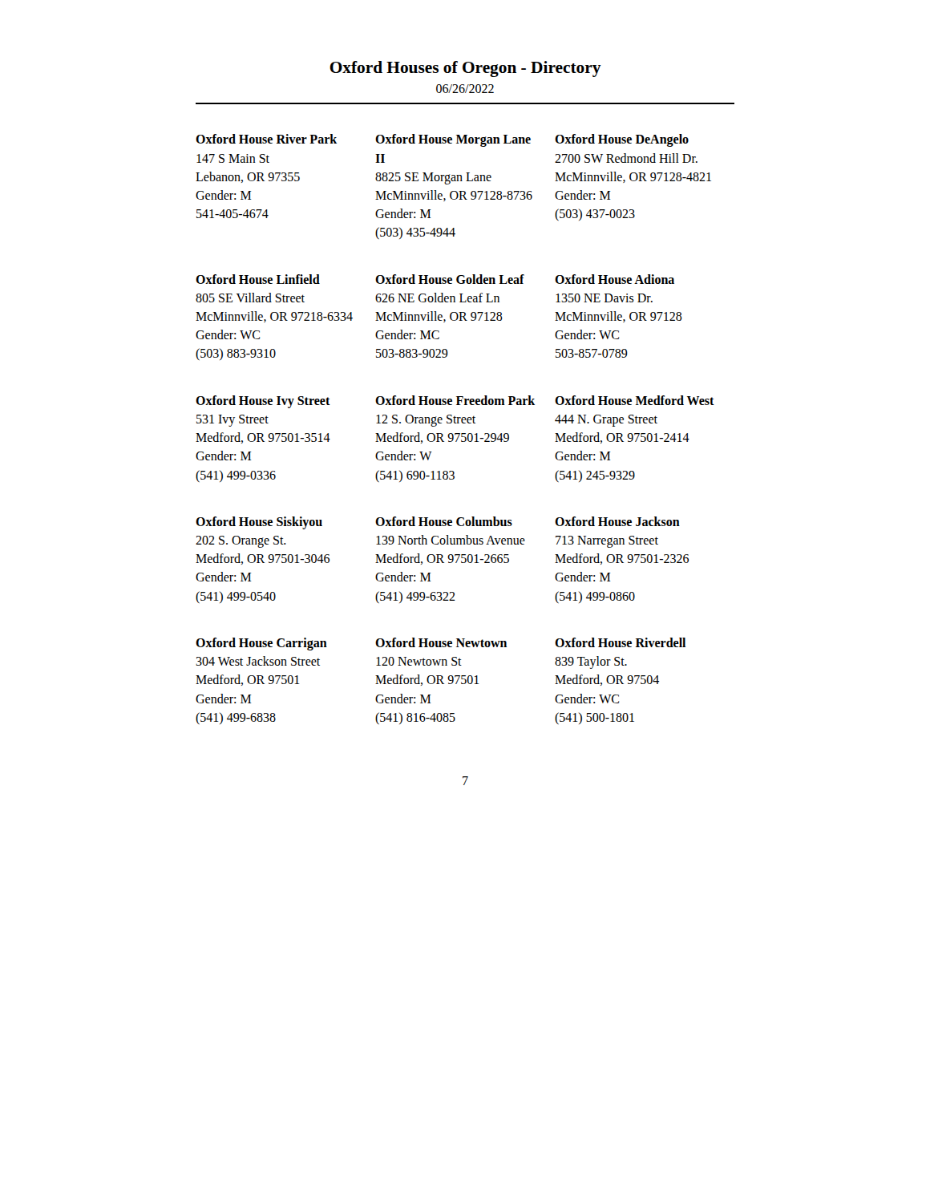Oxford Houses of Oregon - Directory
06/26/2022
| Oxford House River Park 147 S Main St Lebanon, OR 97355 Gender: M 541-405-4674 | Oxford House Morgan Lane II 8825 SE Morgan Lane McMinnville, OR 97128-8736 Gender: M (503) 435-4944 | Oxford House DeAngelo 2700 SW Redmond Hill Dr. McMinnville, OR 97128-4821 Gender: M (503) 437-0023 |
| Oxford House Linfield 805 SE Villard Street McMinnville, OR 97218-6334 Gender: WC (503) 883-9310 | Oxford House Golden Leaf 626 NE Golden Leaf Ln McMinnville, OR 97128 Gender: MC 503-883-9029 | Oxford House Adiona 1350 NE Davis Dr. McMinnville, OR 97128 Gender: WC 503-857-0789 |
| Oxford House Ivy Street 531 Ivy Street Medford, OR 97501-3514 Gender: M (541) 499-0336 | Oxford House Freedom Park 12 S. Orange Street Medford, OR 97501-2949 Gender: W (541) 690-1183 | Oxford House Medford West 444 N. Grape Street Medford, OR 97501-2414 Gender: M (541) 245-9329 |
| Oxford House Siskiyou 202 S. Orange St. Medford, OR 97501-3046 Gender: M (541) 499-0540 | Oxford House Columbus 139 North Columbus Avenue Medford, OR 97501-2665 Gender: M (541) 499-6322 | Oxford House Jackson 713 Narregan Street Medford, OR 97501-2326 Gender: M (541) 499-0860 |
| Oxford House Carrigan 304 West Jackson Street Medford, OR 97501 Gender: M (541) 499-6838 | Oxford House Newtown 120 Newtown St Medford, OR 97501 Gender: M (541) 816-4085 | Oxford House Riverdell 839 Taylor St. Medford, OR 97504 Gender: WC (541) 500-1801 |
7